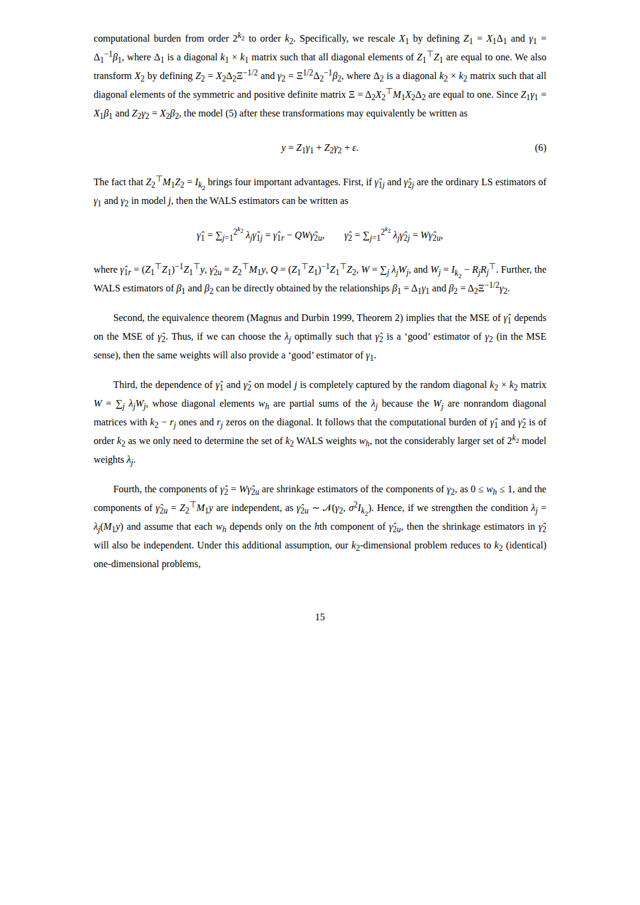computational burden from order 2k2 to order k2. Specifically, we rescale X1 by defining Z1 = X1Δ1 and γ1 = Δ1−1β1, where Δ1 is a diagonal k1 × k1 matrix such that all diagonal elements of Z1⊤Z1 are equal to one. We also transform X2 by defining Z2 = X2Δ2Ξ−1/2 and γ2 = Ξ1/2Δ2−1β2, where Δ2 is a diagonal k2 × k2 matrix such that all diagonal elements of the symmetric and positive definite matrix Ξ = Δ2X2⊤M1X2Δ2 are equal to one. Since Z1γ1 = X1β1 and Z2γ2 = X2β2, the model (5) after these transformations may equivalently be written as
y = Z1γ1 + Z2γ2 + ε. (6)
The fact that Z2⊤M1Z2 = Ik2 brings four important advantages. First, if γ̂1j and γ̂2j are the ordinary LS estimators of γ1 and γ2 in model j, then the WALS estimators can be written as
γ̂1 = ∑j=12k2 λjγ̂1j = γ̂1r − QWγ̂2u, γ̂2 = ∑j=12k2 λjγ̂2j = Wγ̂2u,
where γ̂1r = (Z1⊤Z1)−1Z1⊤y, γ̂2u = Z2⊤M1y, Q = (Z1⊤Z1)−1Z1⊤Z2, W = ∑j λjWj, and Wj = Ik2 − RjRj⊤. Further, the WALS estimators of β1 and β2 can be directly obtained by the relationships β1 = Δ1γ1 and β2 = Δ2Ξ−1/2γ2.
Second, the equivalence theorem (Magnus and Durbin 1999, Theorem 2) implies that the MSE of γ̂1 depends on the MSE of γ̂2. Thus, if we can choose the λj optimally such that γ̂2 is a ‘good’ estimator of γ2 (in the MSE sense), then the same weights will also provide a ‘good’ estimator of γ1.
Third, the dependence of γ̂1 and γ̂2 on model j is completely captured by the random diagonal k2 × k2 matrix W = ∑j λjWj, whose diagonal elements wh are partial sums of the λj because the Wj are nonrandom diagonal matrices with k2 − rj ones and rj zeros on the diagonal. It follows that the computational burden of γ̂1 and γ̂2 is of order k2 as we only need to determine the set of k2 WALS weights wh, not the considerably larger set of 2k2 model weights λj.
Fourth, the components of γ̂2 = Wγ̂2u are shrinkage estimators of the components of γ2, as 0 ≤ wh ≤ 1, and the components of γ̂2u = Z2⊤M1y are independent, as γ̂2u ∼ 𝒩(γ2, σ2Ik2). Hence, if we strengthen the condition λj = λj(M1y) and assume that each wh depends only on the hth component of γ̂2u, then the shrinkage estimators in γ̂2 will also be independent. Under this additional assumption, our k2-dimensional problem reduces to k2 (identical) one-dimensional problems,
15